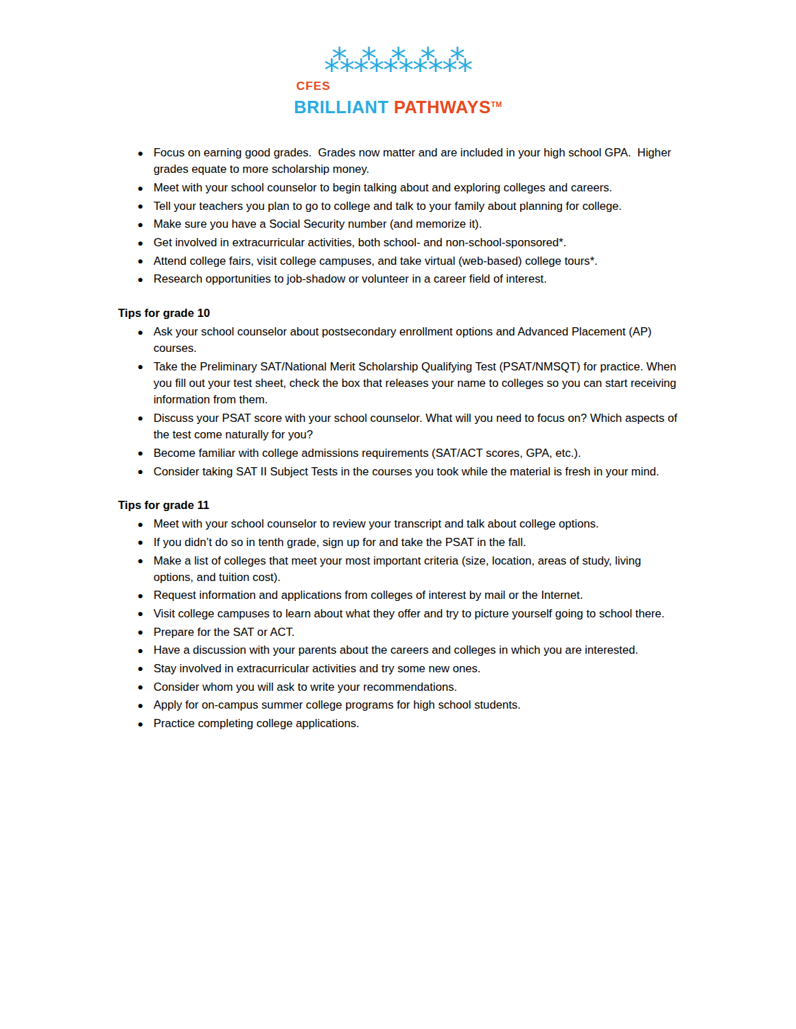⁂⁂⁂⁂⁂ CFES BRILLIANT PATHWAYSTM
Focus on earning good grades. Grades now matter and are included in your high school GPA. Higher grades equate to more scholarship money.
Meet with your school counselor to begin talking about and exploring colleges and careers.
Tell your teachers you plan to go to college and talk to your family about planning for college.
Make sure you have a Social Security number (and memorize it).
Get involved in extracurricular activities, both school- and non-school-sponsored*.
Attend college fairs, visit college campuses, and take virtual (web-based) college tours*.
Research opportunities to job-shadow or volunteer in a career field of interest.
Tips for grade 10
Ask your school counselor about postsecondary enrollment options and Advanced Placement (AP) courses.
Take the Preliminary SAT/National Merit Scholarship Qualifying Test (PSAT/NMSQT) for practice. When you fill out your test sheet, check the box that releases your name to colleges so you can start receiving information from them.
Discuss your PSAT score with your school counselor. What will you need to focus on? Which aspects of the test come naturally for you?
Become familiar with college admissions requirements (SAT/ACT scores, GPA, etc.).
Consider taking SAT II Subject Tests in the courses you took while the material is fresh in your mind.
Tips for grade 11
Meet with your school counselor to review your transcript and talk about college options.
If you didn’t do so in tenth grade, sign up for and take the PSAT in the fall.
Make a list of colleges that meet your most important criteria (size, location, areas of study, living options, and tuition cost).
Request information and applications from colleges of interest by mail or the Internet.
Visit college campuses to learn about what they offer and try to picture yourself going to school there.
Prepare for the SAT or ACT.
Have a discussion with your parents about the careers and colleges in which you are interested.
Stay involved in extracurricular activities and try some new ones.
Consider whom you will ask to write your recommendations.
Apply for on-campus summer college programs for high school students.
Practice completing college applications.